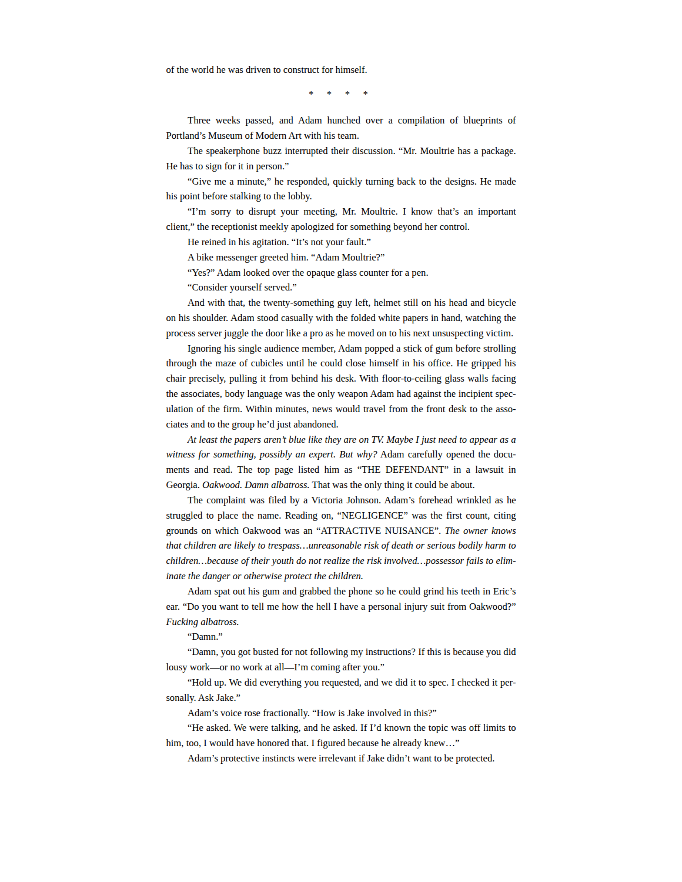of the world he was driven to construct for himself.
* * * *
Three weeks passed, and Adam hunched over a compilation of blueprints of Portland’s Museum of Modern Art with his team.
The speakerphone buzz interrupted their discussion. “Mr. Moultrie has a package. He has to sign for it in person.”
“Give me a minute,” he responded, quickly turning back to the designs. He made his point before stalking to the lobby.
“I’m sorry to disrupt your meeting, Mr. Moultrie. I know that’s an important client,” the receptionist meekly apologized for something beyond her control.
He reined in his agitation. “It’s not your fault.”
A bike messenger greeted him. “Adam Moultrie?”
“Yes?” Adam looked over the opaque glass counter for a pen.
“Consider yourself served.”
And with that, the twenty-something guy left, helmet still on his head and bicycle on his shoulder. Adam stood casually with the folded white papers in hand, watching the process server juggle the door like a pro as he moved on to his next unsuspecting victim.
Ignoring his single audience member, Adam popped a stick of gum before strolling through the maze of cubicles until he could close himself in his office. He gripped his chair precisely, pulling it from behind his desk. With floor-to-ceiling glass walls facing the associates, body language was the only weapon Adam had against the incipient speculation of the firm. Within minutes, news would travel from the front desk to the associates and to the group he’d just abandoned.
At least the papers aren’t blue like they are on TV. Maybe I just need to appear as a witness for something, possibly an expert. But why? Adam carefully opened the documents and read. The top page listed him as “THE DEFENDANT” in a lawsuit in Georgia. Oakwood. Damn albatross. That was the only thing it could be about.
The complaint was filed by a Victoria Johnson. Adam’s forehead wrinkled as he struggled to place the name. Reading on, “NEGLIGENCE” was the first count, citing grounds on which Oakwood was an “ATTRACTIVE NUISANCE”. The owner knows that children are likely to trespass…unreasonable risk of death or serious bodily harm to children…because of their youth do not realize the risk involved…possessor fails to eliminate the danger or otherwise protect the children.
Adam spat out his gum and grabbed the phone so he could grind his teeth in Eric’s ear. “Do you want to tell me how the hell I have a personal injury suit from Oakwood?” Fucking albatross.
“Damn.”
“Damn, you got busted for not following my instructions? If this is because you did lousy work—or no work at all—I’m coming after you.”
“Hold up. We did everything you requested, and we did it to spec. I checked it personally. Ask Jake.”
Adam’s voice rose fractionally. “How is Jake involved in this?”
“He asked. We were talking, and he asked. If I’d known the topic was off limits to him, too, I would have honored that. I figured because he already knew…”
Adam’s protective instincts were irrelevant if Jake didn’t want to be protected.